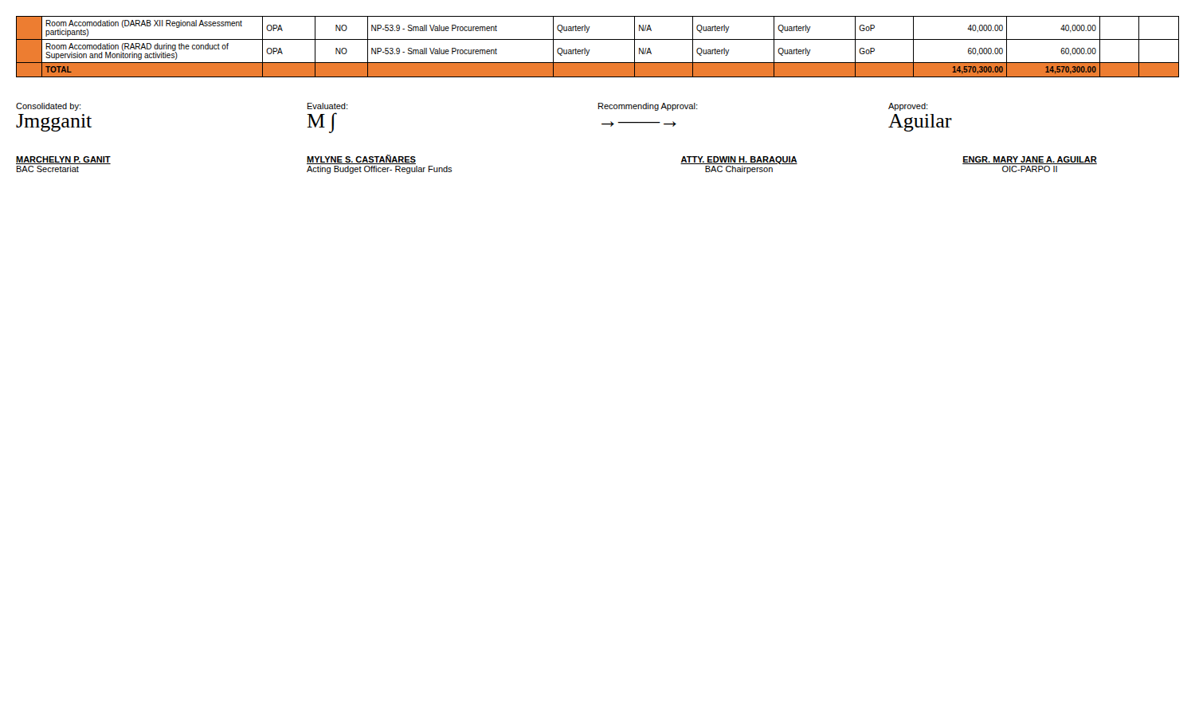| | Room Accomodation (DARAB XII Regional Assessment participants) | OPA | NO | NP-53.9 - Small Value Procurement | Quarterly | N/A | Quarterly | Quarterly | GoP | 40,000.00 | 40,000.00 | | |
| | Room Accomodation (RARAD during the conduct of Supervision and Monitoring activities) | OPA | NO | NP-53.9 - Small Value Procurement | Quarterly | N/A | Quarterly | Quarterly | GoP | 60,000.00 | 60,000.00 | | |
| | TOTAL | | | | | | | | | 14,570,300.00 | 14,570,300.00 | | |
| Consolidated by: | Evaluated: | Recommending Approval: | Approved: |
| Jmgganit | M ∫ | →——→ | Aguilar |
| MARCHELYN P. GANIT BAC Secretariat | MYLYNE S. CASTAÑARES Acting Budget Officer- Regular Funds | ATTY. EDWIN H. BARAQUIA BAC Chairperson | ENGR. MARY JANE A. AGUILAR OIC-PARPO II |